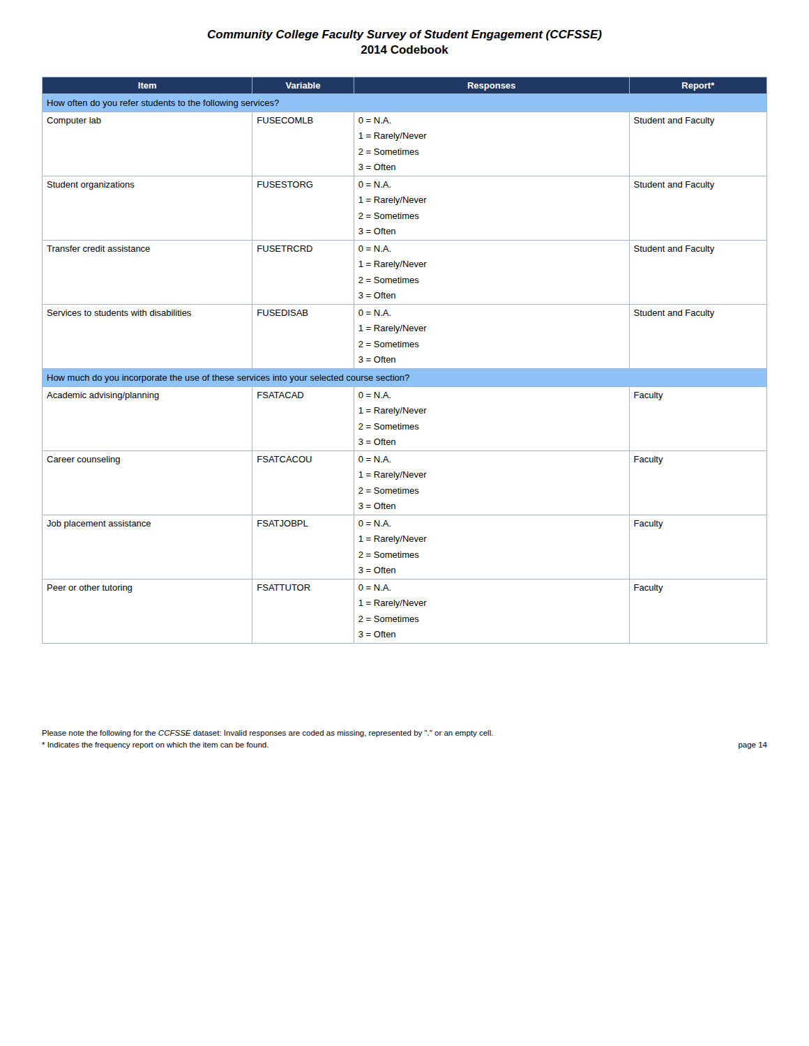Community College Faculty Survey of Student Engagement (CCFSSE)
2014 Codebook
| Item | Variable | Responses | Report* |
| --- | --- | --- | --- |
| How often do you refer students to the following services? |
| Computer lab | FUSECOMLB | 0 = N.A. 1 = Rarely/Never 2 = Sometimes 3 = Often | Student and Faculty |
| Student organizations | FUSESTORG | 0 = N.A. 1 = Rarely/Never 2 = Sometimes 3 = Often | Student and Faculty |
| Transfer credit assistance | FUSETRCRD | 0 = N.A. 1 = Rarely/Never 2 = Sometimes 3 = Often | Student and Faculty |
| Services to students with disabilities | FUSEDISAB | 0 = N.A. 1 = Rarely/Never 2 = Sometimes 3 = Often | Student and Faculty |
| How much do you incorporate the use of these services into your selected course section? |
| Academic advising/planning | FSATACAD | 0 = N.A. 1 = Rarely/Never 2 = Sometimes 3 = Often | Faculty |
| Career counseling | FSATCACOU | 0 = N.A. 1 = Rarely/Never 2 = Sometimes 3 = Often | Faculty |
| Job placement assistance | FSATJOBPL | 0 = N.A. 1 = Rarely/Never 2 = Sometimes 3 = Often | Faculty |
| Peer or other tutoring | FSATTUTOR | 0 = N.A. 1 = Rarely/Never 2 = Sometimes 3 = Often | Faculty |
Please note the following for the CCFSSE dataset: Invalid responses are coded as missing, represented by "." or an empty cell.
* Indicates the frequency report on which the item can be found. page 14